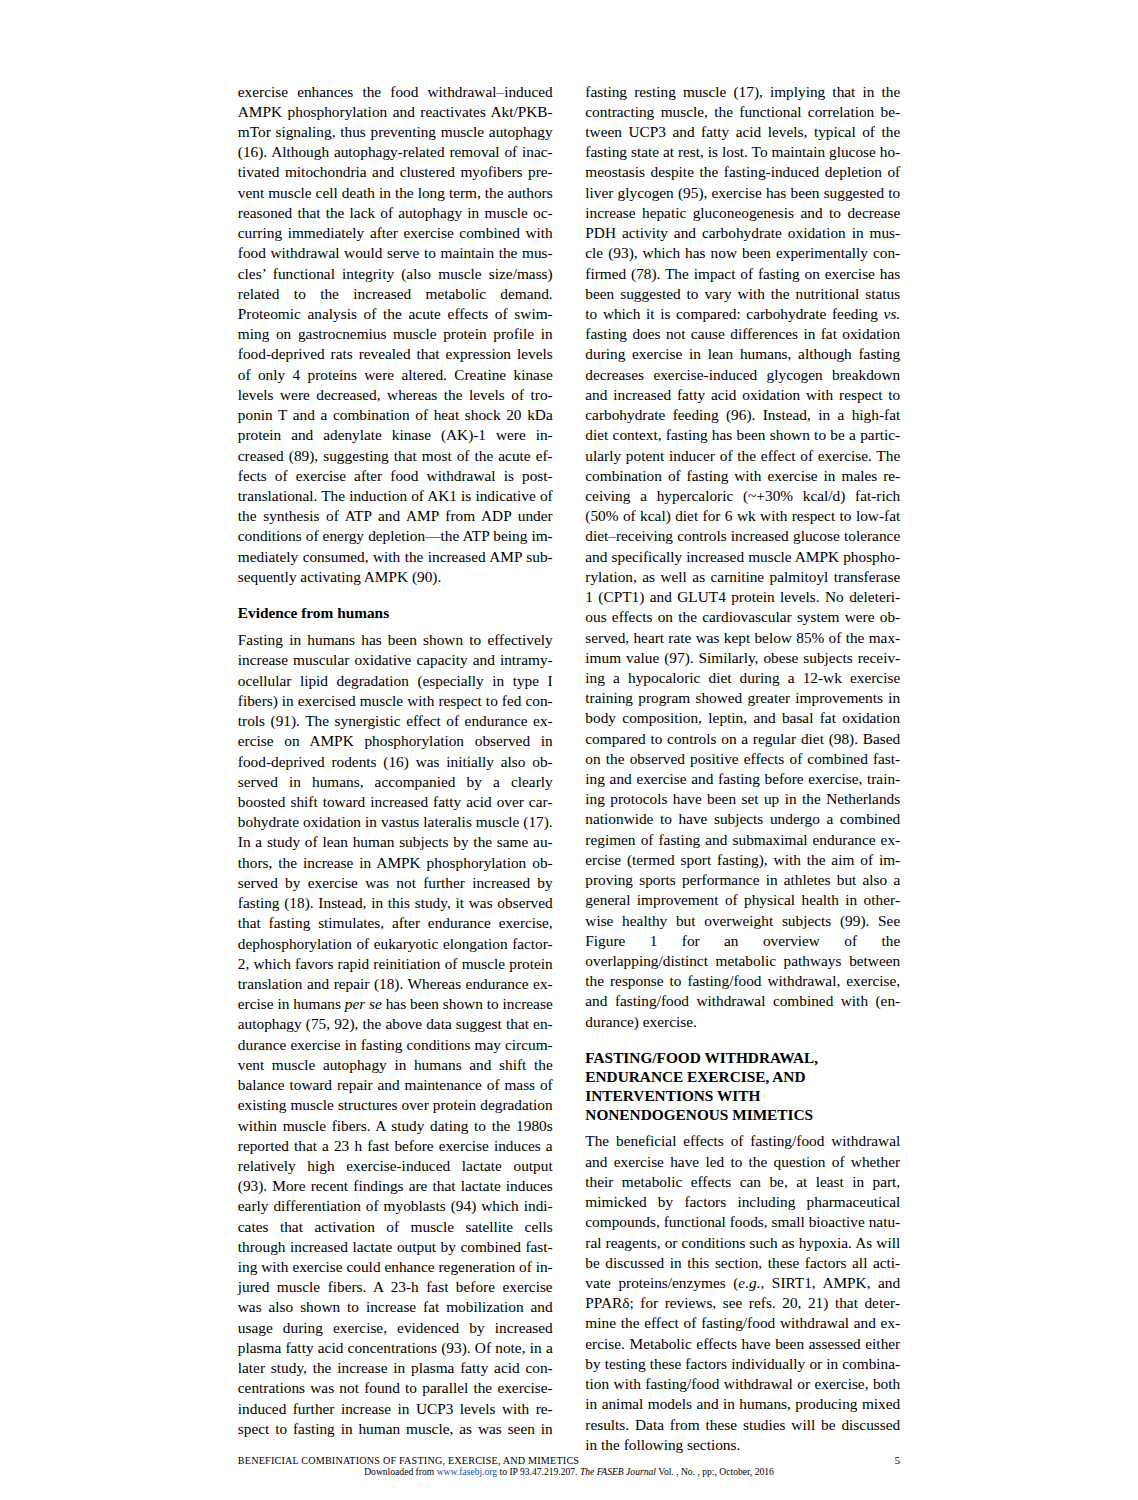exercise enhances the food withdrawal–induced AMPK phosphorylation and reactivates Akt/PKB-mTor signaling, thus preventing muscle autophagy (16). Although autophagy-related removal of inactivated mitochondria and clustered myofibers prevent muscle cell death in the long term, the authors reasoned that the lack of autophagy in muscle occurring immediately after exercise combined with food withdrawal would serve to maintain the muscles’ functional integrity (also muscle size/mass) related to the increased metabolic demand. Proteomic analysis of the acute effects of swimming on gastrocnemius muscle protein profile in food-deprived rats revealed that expression levels of only 4 proteins were altered. Creatine kinase levels were decreased, whereas the levels of troponin T and a combination of heat shock 20 kDa protein and adenylate kinase (AK)-1 were increased (89), suggesting that most of the acute effects of exercise after food withdrawal is post-translational. The induction of AK1 is indicative of the synthesis of ATP and AMP from ADP under conditions of energy depletion—the ATP being immediately consumed, with the increased AMP subsequently activating AMPK (90).
Evidence from humans
Fasting in humans has been shown to effectively increase muscular oxidative capacity and intramyocellular lipid degradation (especially in type I fibers) in exercised muscle with respect to fed controls (91). The synergistic effect of endurance exercise on AMPK phosphorylation observed in food-deprived rodents (16) was initially also observed in humans, accompanied by a clearly boosted shift toward increased fatty acid over carbohydrate oxidation in vastus lateralis muscle (17). In a study of lean human subjects by the same authors, the increase in AMPK phosphorylation observed by exercise was not further increased by fasting (18). Instead, in this study, it was observed that fasting stimulates, after endurance exercise, dephosphorylation of eukaryotic elongation factor-2, which favors rapid reinitiation of muscle protein translation and repair (18). Whereas endurance exercise in humans per se has been shown to increase autophagy (75, 92), the above data suggest that endurance exercise in fasting conditions may circumvent muscle autophagy in humans and shift the balance toward repair and maintenance of mass of existing muscle structures over protein degradation within muscle fibers. A study dating to the 1980s reported that a 23 h fast before exercise induces a relatively high exercise-induced lactate output (93). More recent findings are that lactate induces early differentiation of myoblasts (94) which indicates that activation of muscle satellite cells through increased lactate output by combined fasting with exercise could enhance regeneration of injured muscle fibers. A 23-h fast before exercise was also shown to increase fat mobilization and usage during exercise, evidenced by increased plasma fatty acid concentrations (93). Of note, in a later study, the increase in plasma fatty acid concentrations was not found to parallel the exercise-induced further increase in UCP3 levels with respect to fasting in human muscle, as was seen in fasting resting muscle (17), implying that in the contracting muscle, the functional correlation between UCP3 and fatty acid levels, typical of the fasting state at rest, is lost. To maintain glucose homeostasis despite the fasting-induced depletion of liver glycogen (95), exercise has been suggested to increase hepatic gluconeogenesis and to decrease PDH activity and carbohydrate oxidation in muscle (93), which has now been experimentally confirmed (78). The impact of fasting on exercise has been suggested to vary with the nutritional status to which it is compared: carbohydrate feeding vs. fasting does not cause differences in fat oxidation during exercise in lean humans, although fasting decreases exercise-induced glycogen breakdown and increased fatty acid oxidation with respect to carbohydrate feeding (96). Instead, in a high-fat diet context, fasting has been shown to be a particularly potent inducer of the effect of exercise. The combination of fasting with exercise in males receiving a hypercaloric (~+30% kcal/d) fat-rich (50% of kcal) diet for 6 wk with respect to low-fat diet–receiving controls increased glucose tolerance and specifically increased muscle AMPK phosphorylation, as well as carnitine palmitoyl transferase 1 (CPT1) and GLUT4 protein levels. No deleterious effects on the cardiovascular system were observed, heart rate was kept below 85% of the maximum value (97). Similarly, obese subjects receiving a hypocaloric diet during a 12-wk exercise training program showed greater improvements in body composition, leptin, and basal fat oxidation compared to controls on a regular diet (98). Based on the observed positive effects of combined fasting and exercise and fasting before exercise, training protocols have been set up in the Netherlands nationwide to have subjects undergo a combined regimen of fasting and submaximal endurance exercise (termed sport fasting), with the aim of improving sports performance in athletes but also a general improvement of physical health in otherwise healthy but overweight subjects (99). See Figure 1 for an overview of the overlapping/distinct metabolic pathways between the response to fasting/food withdrawal, exercise, and fasting/food withdrawal combined with (endurance) exercise.
Fasting/food withdrawal, endurance exercise, and interventions with nonendogenous mimetics
The beneficial effects of fasting/food withdrawal and exercise have led to the question of whether their metabolic effects can be, at least in part, mimicked by factors including pharmaceutical compounds, functional foods, small bioactive natural reagents, or conditions such as hypoxia. As will be discussed in this section, these factors all activate proteins/enzymes (e.g., SIRT1, AMPK, and PPARδ; for reviews, see refs. 20, 21) that determine the effect of fasting/food withdrawal and exercise. Metabolic effects have been assessed either by testing these factors individually or in combination with fasting/food withdrawal or exercise, both in animal models and in humans, producing mixed results. Data from these studies will be discussed in the following sections.
Beneficial combinations of fasting, exercise, and mimetics 5
Downloaded from www.fasebj.org to IP 93.47.219.207. The FASEB Journal Vol. , No. , pp:, October, 2016